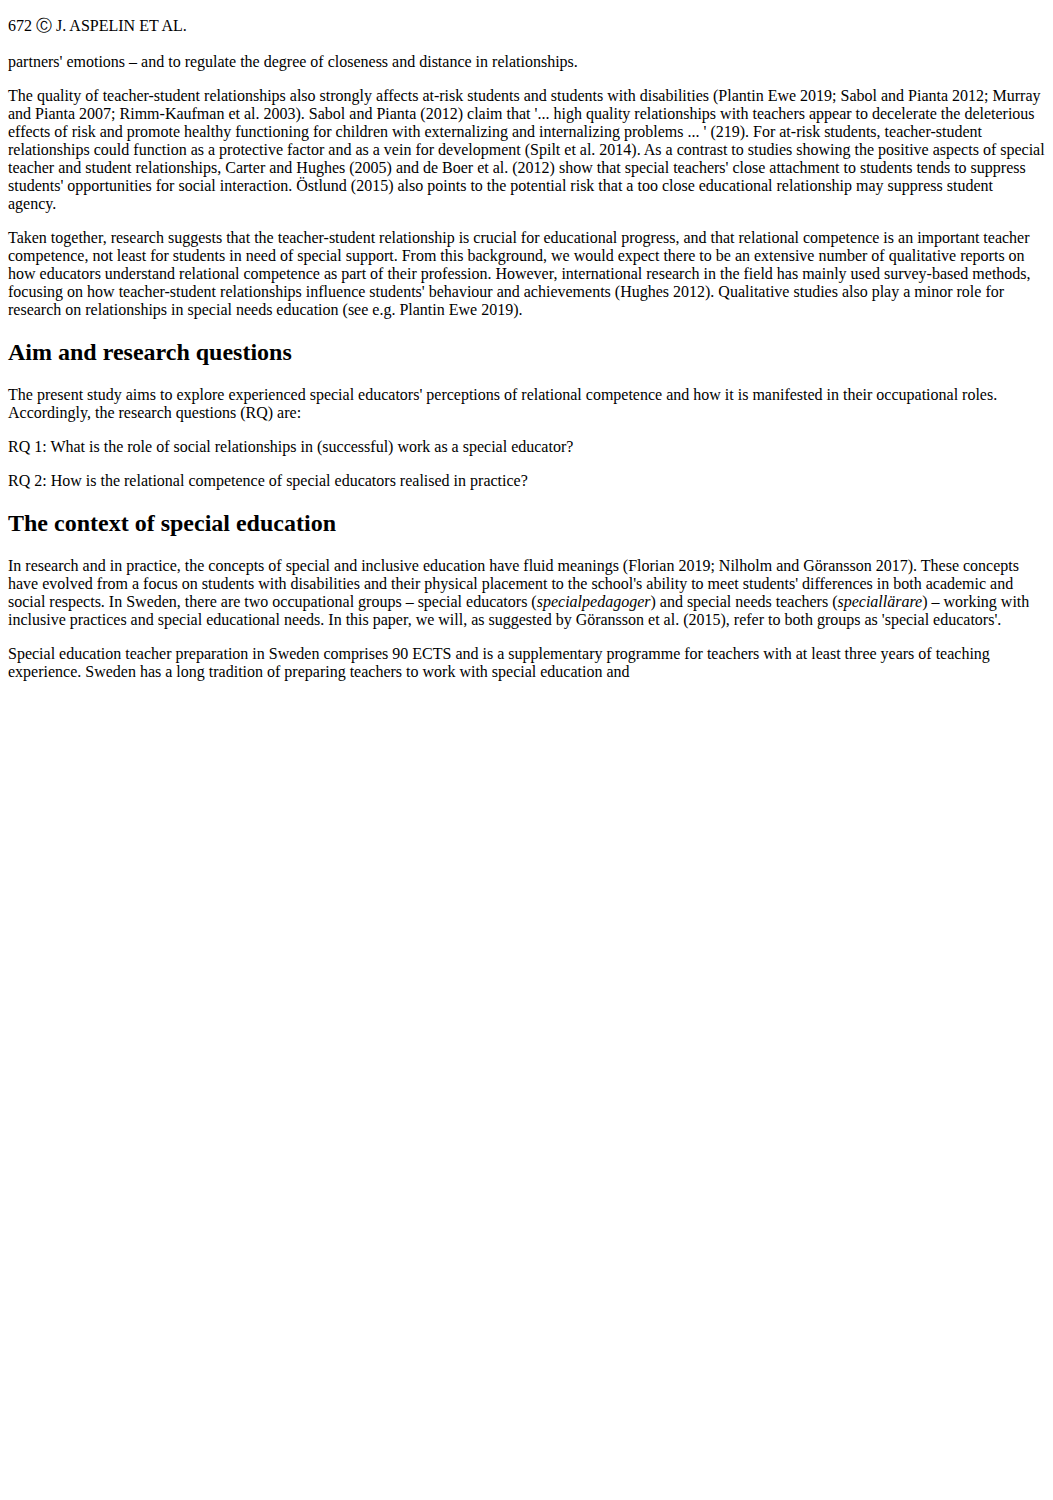672 Ⓒ J. ASPELIN ET AL.
partners' emotions – and to regulate the degree of closeness and distance in relationships.
The quality of teacher-student relationships also strongly affects at-risk students and students with disabilities (Plantin Ewe 2019; Sabol and Pianta 2012; Murray and Pianta 2007; Rimm-Kaufman et al. 2003). Sabol and Pianta (2012) claim that '... high quality relationships with teachers appear to decelerate the deleterious effects of risk and promote healthy functioning for children with externalizing and internalizing problems ... ' (219). For at-risk students, teacher-student relationships could function as a protective factor and as a vein for development (Spilt et al. 2014). As a contrast to studies showing the positive aspects of special teacher and student relationships, Carter and Hughes (2005) and de Boer et al. (2012) show that special teachers' close attachment to students tends to suppress students' opportunities for social interaction. Östlund (2015) also points to the potential risk that a too close educational relationship may suppress student agency.
Taken together, research suggests that the teacher-student relationship is crucial for educational progress, and that relational competence is an important teacher competence, not least for students in need of special support. From this background, we would expect there to be an extensive number of qualitative reports on how educators understand relational competence as part of their profession. However, international research in the field has mainly used survey-based methods, focusing on how teacher-student relationships influence students' behaviour and achievements (Hughes 2012). Qualitative studies also play a minor role for research on relationships in special needs education (see e.g. Plantin Ewe 2019).
Aim and research questions
The present study aims to explore experienced special educators' perceptions of relational competence and how it is manifested in their occupational roles. Accordingly, the research questions (RQ) are:
RQ 1: What is the role of social relationships in (successful) work as a special educator?
RQ 2: How is the relational competence of special educators realised in practice?
The context of special education
In research and in practice, the concepts of special and inclusive education have fluid meanings (Florian 2019; Nilholm and Göransson 2017). These concepts have evolved from a focus on students with disabilities and their physical placement to the school's ability to meet students' differences in both academic and social respects. In Sweden, there are two occupational groups – special educators (specialpedagoger) and special needs teachers (speciallärare) – working with inclusive practices and special educational needs. In this paper, we will, as suggested by Göransson et al. (2015), refer to both groups as 'special educators'.
Special education teacher preparation in Sweden comprises 90 ECTS and is a supplementary programme for teachers with at least three years of teaching experience. Sweden has a long tradition of preparing teachers to work with special education and